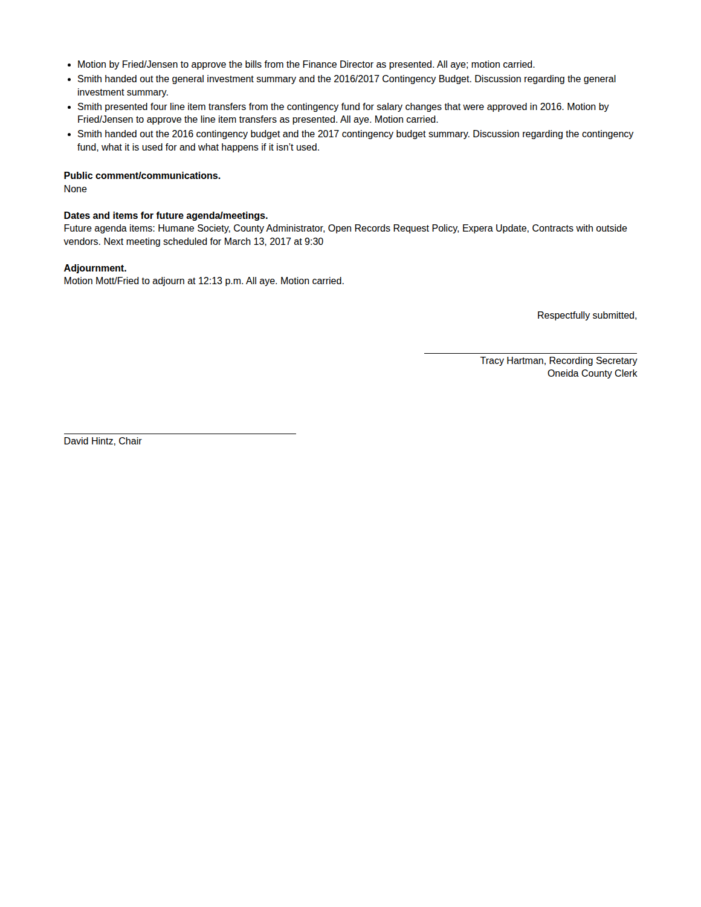Motion by Fried/Jensen to approve the bills from the Finance Director as presented. All aye; motion carried.
Smith handed out the general investment summary and the 2016/2017 Contingency Budget. Discussion regarding the general investment summary.
Smith presented four line item transfers from the contingency fund for salary changes that were approved in 2016. Motion by Fried/Jensen to approve the line item transfers as presented. All aye. Motion carried.
Smith handed out the 2016 contingency budget and the 2017 contingency budget summary. Discussion regarding the contingency fund, what it is used for and what happens if it isn’t used.
Public comment/communications.
None
Dates and items for future agenda/meetings.
Future agenda items: Humane Society, County Administrator, Open Records Request Policy, Expera Update, Contracts with outside vendors. Next meeting scheduled for March 13, 2017 at 9:30
Adjournment.
Motion Mott/Fried to adjourn at 12:13 p.m. All aye. Motion carried.
Respectfully submitted,
Tracy Hartman, Recording Secretary
Oneida County Clerk
David Hintz, Chair